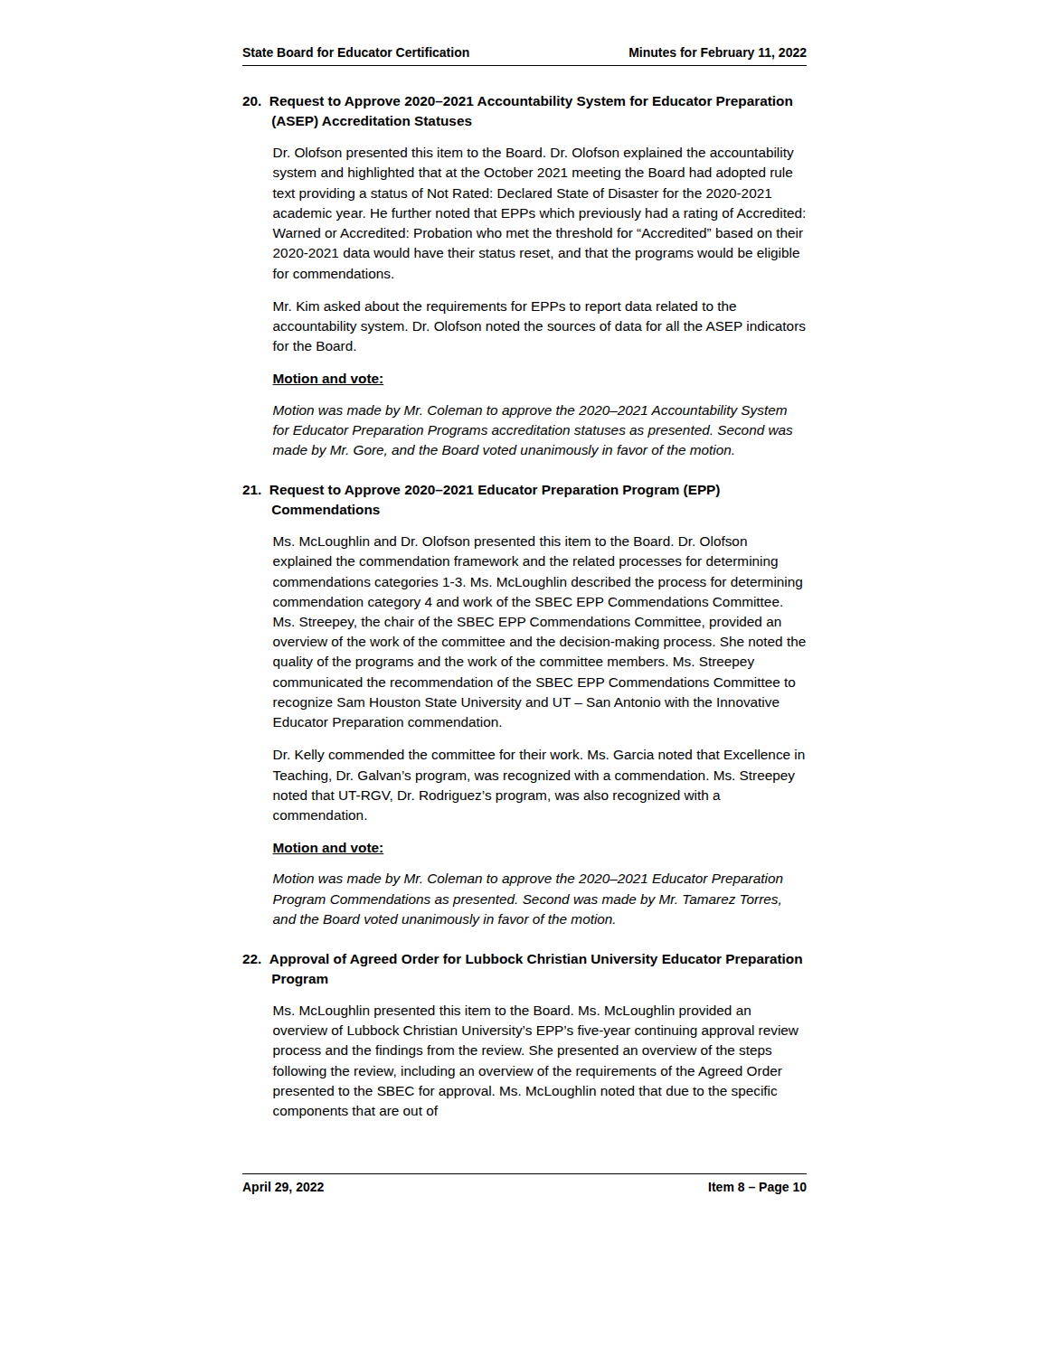State Board for Educator Certification Minutes for February 11, 2022
20. Request to Approve 2020–2021 Accountability System for Educator Preparation (ASEP) Accreditation Statuses
Dr. Olofson presented this item to the Board. Dr. Olofson explained the accountability system and highlighted that at the October 2021 meeting the Board had adopted rule text providing a status of Not Rated: Declared State of Disaster for the 2020-2021 academic year. He further noted that EPPs which previously had a rating of Accredited: Warned or Accredited: Probation who met the threshold for “Accredited” based on their 2020-2021 data would have their status reset, and that the programs would be eligible for commendations.
Mr. Kim asked about the requirements for EPPs to report data related to the accountability system. Dr. Olofson noted the sources of data for all the ASEP indicators for the Board.
Motion and vote:
Motion was made by Mr. Coleman to approve the 2020–2021 Accountability System for Educator Preparation Programs accreditation statuses as presented. Second was made by Mr. Gore, and the Board voted unanimously in favor of the motion.
21. Request to Approve 2020–2021 Educator Preparation Program (EPP) Commendations
Ms. McLoughlin and Dr. Olofson presented this item to the Board. Dr. Olofson explained the commendation framework and the related processes for determining commendations categories 1-3. Ms. McLoughlin described the process for determining commendation category 4 and work of the SBEC EPP Commendations Committee. Ms. Streepey, the chair of the SBEC EPP Commendations Committee, provided an overview of the work of the committee and the decision-making process. She noted the quality of the programs and the work of the committee members. Ms. Streepey communicated the recommendation of the SBEC EPP Commendations Committee to recognize Sam Houston State University and UT – San Antonio with the Innovative Educator Preparation commendation.
Dr. Kelly commended the committee for their work. Ms. Garcia noted that Excellence in Teaching, Dr. Galvan’s program, was recognized with a commendation. Ms. Streepey noted that UT-RGV, Dr. Rodriguez’s program, was also recognized with a commendation.
Motion and vote:
Motion was made by Mr. Coleman to approve the 2020–2021 Educator Preparation Program Commendations as presented. Second was made by Mr. Tamarez Torres, and the Board voted unanimously in favor of the motion.
22. Approval of Agreed Order for Lubbock Christian University Educator Preparation Program
Ms. McLoughlin presented this item to the Board. Ms. McLoughlin provided an overview of Lubbock Christian University’s EPP’s five-year continuing approval review process and the findings from the review. She presented an overview of the steps following the review, including an overview of the requirements of the Agreed Order presented to the SBEC for approval. Ms. McLoughlin noted that due to the specific components that are out of
April 29, 2022 Item 8 – Page 10